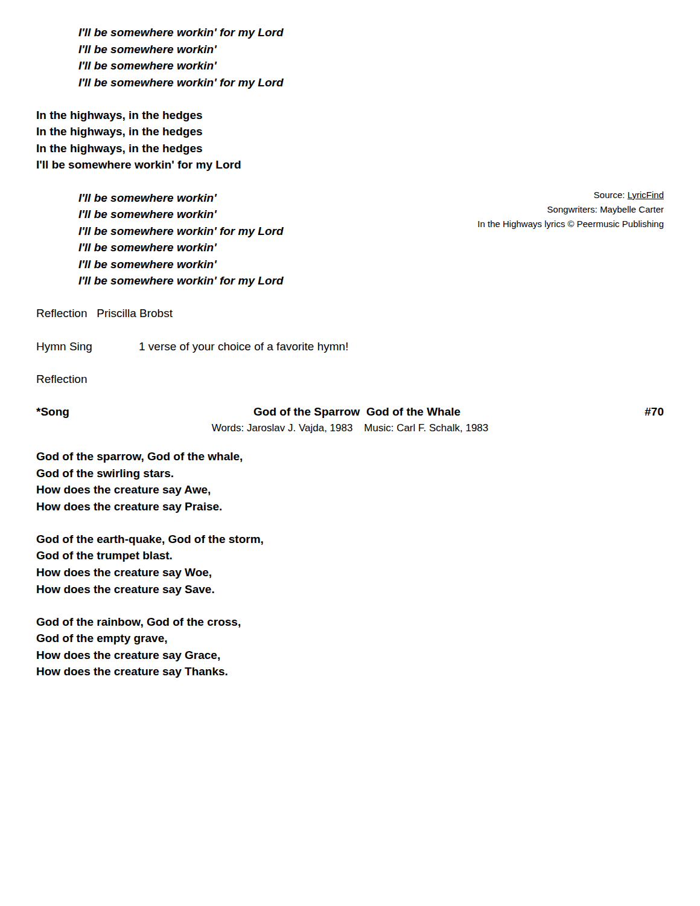I'll be somewhere workin' for my Lord
I'll be somewhere workin'
I'll be somewhere workin'
I'll be somewhere workin' for my Lord
In the highways, in the hedges
In the highways, in the hedges
In the highways, in the hedges
I'll be somewhere workin' for my Lord
Source: LyricFind
Songwriters: Maybelle Carter
In the Highways lyrics © Peermusic Publishing
I'll be somewhere workin'
I'll be somewhere workin'
I'll be somewhere workin' for my Lord
I'll be somewhere workin'
I'll be somewhere workin'
I'll be somewhere workin' for my Lord
Reflection Priscilla Brobst
Hymn Sing1 verse of your choice of a favorite hymn!
Reflection
*Song God of the Sparrow God of the Whale #70
Words: Jaroslav J. Vajda, 1983 Music: Carl F. Schalk, 1983
God of the sparrow, God of the whale,
God of the swirling stars.
How does the creature say Awe,
How does the creature say Praise.
God of the earth-quake, God of the storm,
God of the trumpet blast.
How does the creature say Woe,
How does the creature say Save.
God of the rainbow, God of the cross,
God of the empty grave,
How does the creature say Grace,
How does the creature say Thanks.